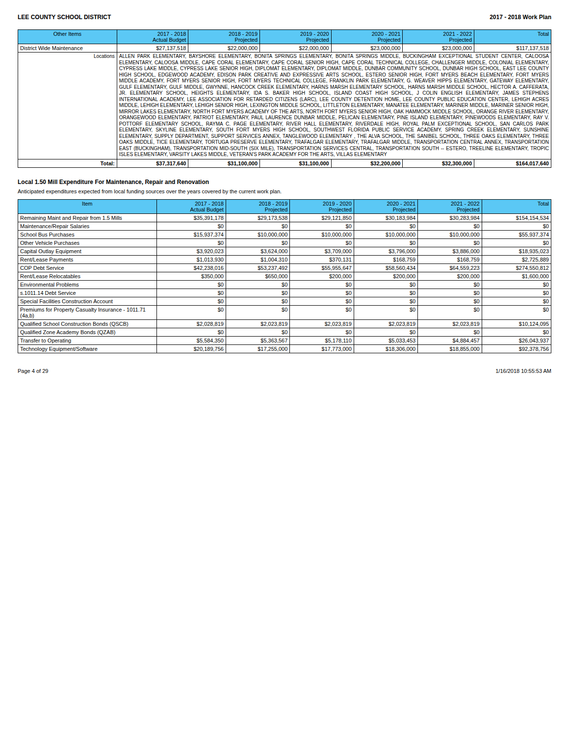LEE COUNTY SCHOOL DISTRICT 2017 - 2018 Work Plan
| Other Items | 2017 - 2018 Actual Budget | 2018 - 2019 Projected | 2019 - 2020 Projected | 2020 - 2021 Projected | 2021 - 2022 Projected | Total |
| --- | --- | --- | --- | --- | --- | --- |
| District Wide Maintenance | $27,137,518 | $22,000,000 | $22,000,000 | $23,000,000 | $23,000,000 | $117,137,518 |
| Locations | ALLEN PARK ELEMENTARY, BAYSHORE ELEMENTARY, BONITA SPRINGS ELEMENTARY, BONITA SPRINGS MIDDLE, BUCKINGHAM EXCEPTIONAL STUDENT CENTER, CALOOSA ELEMENTARY, CALOOSA MIDDLE, CAPE CORAL ELEMENTARY, CAPE CORAL SENIOR HIGH, CAPE CORAL TECHNICAL COLLEGE, CHALLENGER MIDDLE, COLONIAL ELEMENTARY, CYPRESS LAKE MIDDLE, CYPRESS LAKE SENIOR HIGH, DIPLOMAT ELEMENTARY, DIPLOMAT MIDDLE, DUNBAR COMMUNITY SCHOOL, DUNBAR HIGH SCHOOL, EAST LEE COUNTY HIGH SCHOOL, EDGEWOOD ACADEMY, EDISON PARK CREATIVE AND EXPRESSIVE ARTS SCHOOL, ESTERO SENIOR HIGH, FORT MYERS BEACH ELEMENTARY, FORT MYERS MIDDLE ACADEMY, FORT MYERS SENIOR HIGH, FORT MYERS TECHNICAL COLLEGE, FRANKLIN PARK ELEMENTARY, G. WEAVER HIPPS ELEMENTARY, GATEWAY ELEMENTARY, GULF ELEMENTARY, GULF MIDDLE, GWYNNE, HANCOCK CREEK ELEMENTARY, HARNS MARSH ELEMENTARY SCHOOL, HARNS MARSH MIDDLE SCHOOL, HECTOR A. CAFFERATA, JR. ELEMENTARY SCHOOL, HEIGHTS ELEMENTARY, IDA S. BAKER HIGH SCHOOL, ISLAND COAST HIGH SCHOOL, J COLIN ENGLISH ELEMENTARY, JAMES STEPHENS INTERNATIONAL ACADEMY, LEE ASSOCIATION FOR RETARDED CITIZENS (LARC), LEE COUNTY DETENTION HOME, LEE COUNTY PUBLIC EDUCATION CENTER, LEHIGH ACRES MIDDLE, LEHIGH ELEMENTARY, LEHIGH SENIOR HIGH, LEXINGTON MIDDLE SCHOOL, LITTLETON ELEMENTARY, MANATEE ELEMENTARY, MARINER MIDDLE, MARINER SENIOR HIGH, MIRROR LAKES ELEMENTARY, NORTH FORT MYERS ACADEMY OF THE ARTS, NORTH FORT MYERS SENIOR HIGH, OAK HAMMOCK MIDDLE SCHOOL, ORANGE RIVER ELEMENTARY, ORANGEWOOD ELEMENTARY, PATRIOT ELEMENTARY, PAUL LAURENCE DUNBAR MIDDLE, PELICAN ELEMENTARY, PINE ISLAND ELEMENTARY, PINEWOODS ELEMENTARY, RAY V. POTTORF ELEMENTARY SCHOOL, RAYMA C. PAGE ELEMENTARY, RIVER HALL ELEMENTARY, RIVERDALE HIGH, ROYAL PALM EXCEPTIONAL SCHOOL, SAN CARLOS PARK ELEMENTARY, SKYLINE ELEMENTARY, SOUTH FORT MYERS HIGH SCHOOL, SOUTHWEST FLORIDA PUBLIC SERVICE ACADEMY, SPRING CREEK ELEMENTARY, SUNSHINE ELEMENTARY, SUPPLY DEPARTMENT, SUPPORT SERVICES ANNEX, TANGLEWOOD ELEMENTARY , THE ALVA SCHOOL, THE SANIBEL SCHOOL, THREE OAKS ELEMENTARY, THREE OAKS MIDDLE, TICE ELEMENTARY, TORTUGA PRESERVE ELEMENTARY, TRAFALGAR ELEMENTARY, TRAFALGAR MIDDLE, TRANSPORTATION CENTRAL ANNEX, TRANSPORTATION EAST (BUCKINGHAM), TRANSPORTATION MID-SOUTH (SIX MILE), TRANSPORTATION SERVICES CENTRAL, TRANSPORTATION SOUTH -- ESTERO, TREELINE ELEMENTARY, TROPIC ISLES ELEMENTARY, VARSITY LAKES MIDDLE, VETERAN'S PARK ACADEMY FOR THE ARTS, VILLAS ELEMENTARY |
| Total: | $37,317,640 | $31,100,000 | $31,100,000 | $32,200,000 | $32,300,000 | $164,017,640 |
Local 1.50 Mill Expenditure For Maintenance, Repair and Renovation
Anticipated expenditures expected from local funding sources over the years covered by the current work plan.
| Item | 2017 - 2018 Actual Budget | 2018 - 2019 Projected | 2019 - 2020 Projected | 2020 - 2021 Projected | 2021 - 2022 Projected | Total |
| --- | --- | --- | --- | --- | --- | --- |
| Remaining Maint and Repair from 1.5 Mills | $35,391,178 | $29,173,538 | $29,121,850 | $30,183,984 | $30,283,984 | $154,154,534 |
| Maintenance/Repair Salaries | $0 | $0 | $0 | $0 | $0 | $0 |
| School Bus Purchases | $15,937,374 | $10,000,000 | $10,000,000 | $10,000,000 | $10,000,000 | $55,937,374 |
| Other Vehicle Purchases | $0 | $0 | $0 | $0 | $0 | $0 |
| Capital Outlay Equipment | $3,920,023 | $3,624,000 | $3,709,000 | $3,796,000 | $3,886,000 | $18,935,023 |
| Rent/Lease Payments | $1,013,930 | $1,004,310 | $370,131 | $168,759 | $168,759 | $2,725,889 |
| COP Debt Service | $42,238,016 | $53,237,492 | $55,955,647 | $58,560,434 | $64,559,223 | $274,550,812 |
| Rent/Lease Relocatables | $350,000 | $650,000 | $200,000 | $200,000 | $200,000 | $1,600,000 |
| Environmental Problems | $0 | $0 | $0 | $0 | $0 | $0 |
| s.1011.14 Debt Service | $0 | $0 | $0 | $0 | $0 | $0 |
| Special Facilities Construction Account | $0 | $0 | $0 | $0 | $0 | $0 |
| Premiums for Property Casualty Insurance - 1011.71 (4a,b) | $0 | $0 | $0 | $0 | $0 | $0 |
| Qualified School Construction Bonds (QSCB) | $2,028,819 | $2,023,819 | $2,023,819 | $2,023,819 | $2,023,819 | $10,124,095 |
| Qualified Zone Academy Bonds (QZAB) | $0 | $0 | $0 | $0 | $0 | $0 |
| Transfer to Operating | $5,584,350 | $5,363,567 | $5,178,110 | $5,033,453 | $4,884,457 | $26,043,937 |
| Technology Equipment/Software | $20,189,756 | $17,255,000 | $17,773,000 | $18,306,000 | $18,855,000 | $92,378,756 |
Page 4 of 29 1/16/2018 10:55:53 AM